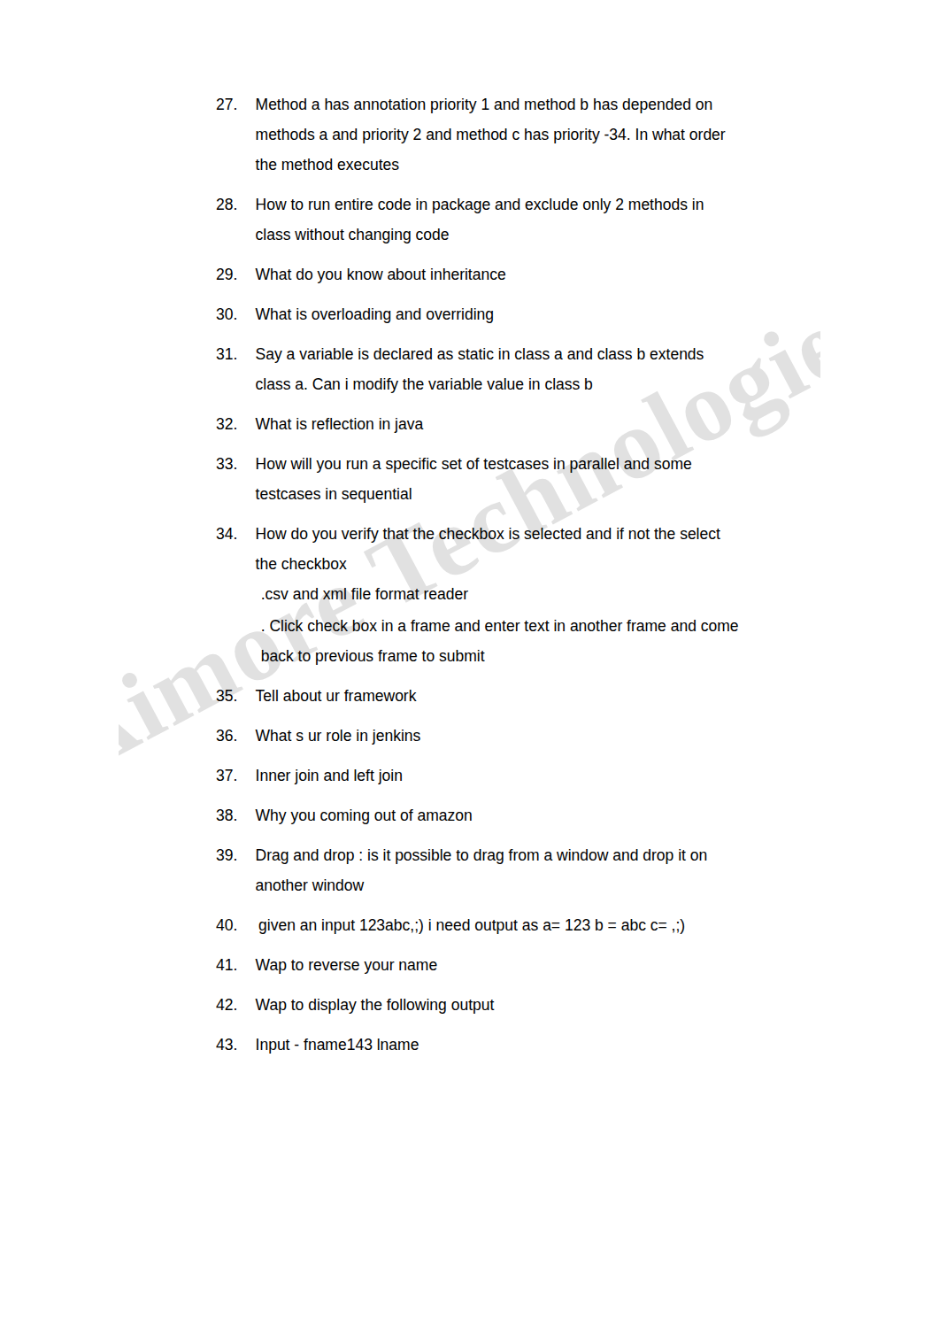Aimore Technologies
27. Method a has annotation priority 1 and method b has depended on methods a and priority 2 and method c has priority -34. In what order the method executes
28. How to run entire code in package and exclude only 2 methods in class without changing code
29. What do you know about inheritance
30. What is overloading and overriding
31. Say a variable is declared as static in class a and class b extends class a. Can i modify the variable value in class b
32. What is reflection in java
33. How will you run a specific set of testcases in parallel and some testcases in sequential
34. How do you verify that the checkbox is selected and if not the select the checkbox .csv and xml file format reader . Click check box in a frame and enter text in another frame and come back to previous frame to submit
35. Tell about ur framework
36. What s ur role in jenkins
37. Inner join and left join
38. Why you coming out of amazon
39. Drag and drop : is it possible to drag from a window and drop it on another window
40. given an input 123abc,;) i need output as a= 123 b = abc c= ,;)
41. Wap to reverse your name
42. Wap to display the following output
43. Input - fname143 lname